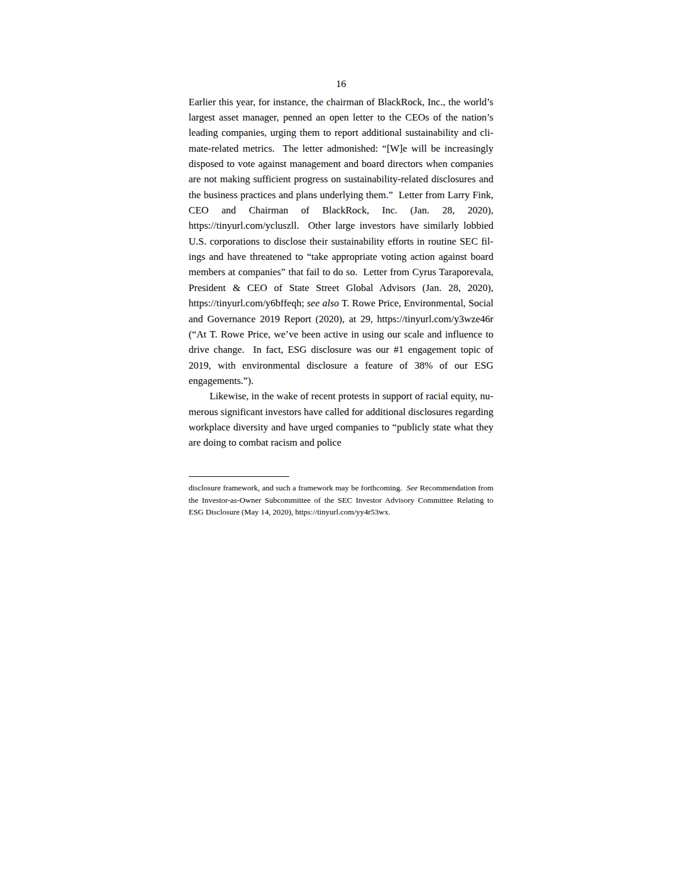16
Earlier this year, for instance, the chairman of BlackRock, Inc., the world’s largest asset manager, penned an open letter to the CEOs of the nation’s leading companies, urging them to report additional sustainability and climate-related metrics. The letter admonished: “[W]e will be increasingly disposed to vote against management and board directors when companies are not making sufficient progress on sustainability-related disclosures and the business practices and plans underlying them.” Letter from Larry Fink, CEO and Chairman of BlackRock, Inc. (Jan. 28, 2020), https://tinyurl.com/ycluszll. Other large investors have similarly lobbied U.S. corporations to disclose their sustainability efforts in routine SEC filings and have threatened to “take appropriate voting action against board members at companies” that fail to do so. Letter from Cyrus Taraporevala, President & CEO of State Street Global Advisors (Jan. 28, 2020), https://tinyurl.com/y6bffeqh; see also T. Rowe Price, Environmental, Social and Governance 2019 Report (2020), at 29, https://tinyurl.com/y3wze46r (“At T. Rowe Price, we’ve been active in using our scale and influence to drive change. In fact, ESG disclosure was our #1 engagement topic of 2019, with environmental disclosure a feature of 38% of our ESG engagements.”).
Likewise, in the wake of recent protests in support of racial equity, numerous significant investors have called for additional disclosures regarding workplace diversity and have urged companies to “publicly state what they are doing to combat racism and police
disclosure framework, and such a framework may be forthcoming. See Recommendation from the Investor-as-Owner Subcommittee of the SEC Investor Advisory Committee Relating to ESG Disclosure (May 14, 2020), https://tinyurl.com/yy4r53wx.